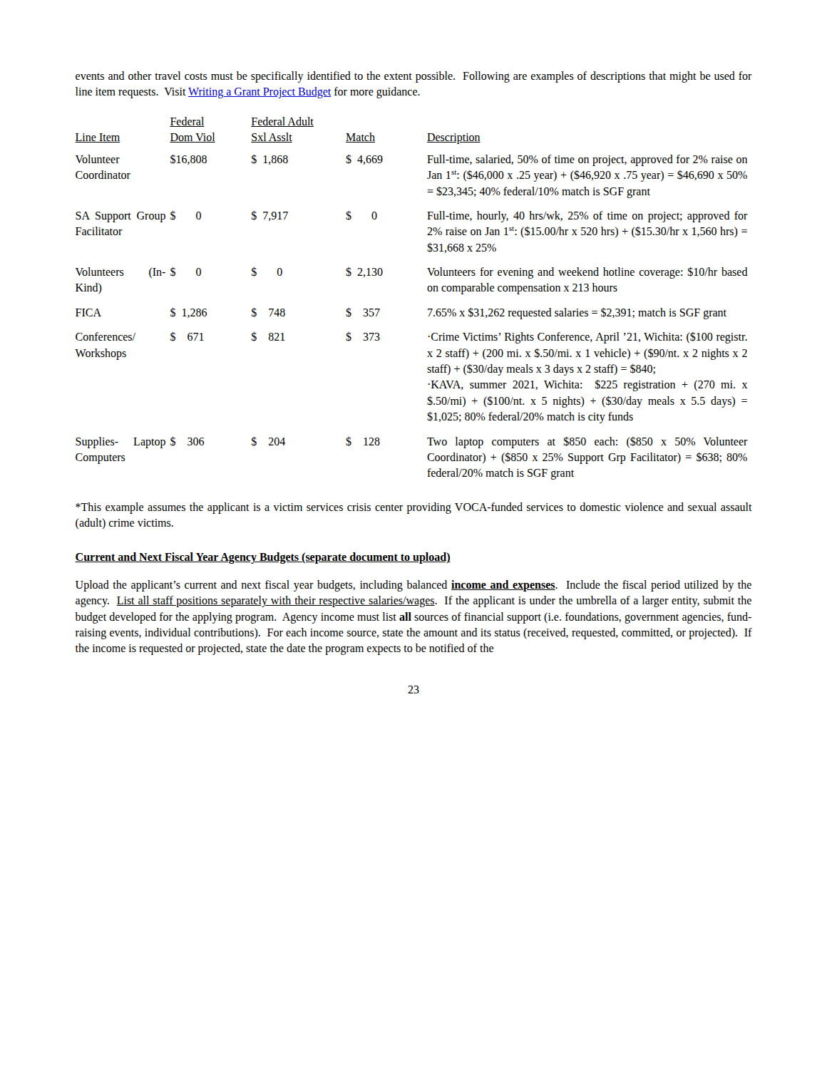events and other travel costs must be specifically identified to the extent possible. Following are examples of descriptions that might be used for line item requests. Visit Writing a Grant Project Budget for more guidance.
| Line Item | Federal Dom Viol | Federal Adult Sxl Asslt | Match | Description |
| --- | --- | --- | --- | --- |
| Volunteer Coordinator | $16,808 | $ 1,868 | $ 4,669 | Full-time, salaried, 50% of time on project, approved for 2% raise on Jan 1 st : ($46,000 x .25 year) + ($46,920 x .75 year) = $46,690 x 50% = $23,345; 40% federal/10% match is SGF grant |
| SA Support Group Facilitator | $ 0 | $ 7,917 | $ 0 | Full-time, hourly, 40 hrs/wk, 25% of time on project; approved for 2% raise on Jan 1 st : ($15.00/hr x 520 hrs) + ($15.30/hr x 1,560 hrs) = $31,668 x 25% |
| Volunteers (In-Kind) | $ 0 | $ 0 | $ 2,130 | Volunteers for evening and weekend hotline coverage: $10/hr based on comparable compensation x 213 hours |
| FICA | $ 1,286 | $ 748 | $ 357 | 7.65% x $31,262 requested salaries = $2,391; match is SGF grant |
| Conferences/ Workshops | $ 671 | $ 821 | $ 373 | ·Crime Victims’ Rights Conference, April ’21, Wichita: ($100 registr. x 2 staff) + (200 mi. x $.50/mi. x 1 vehicle) + ($90/nt. x 2 nights x 2 staff) + ($30/day meals x 3 days x 2 staff) = $840; ·KAVA, summer 2021, Wichita: $225 registration + (270 mi. x $.50/mi) + ($100/nt. x 5 nights) + ($30/day meals x 5.5 days) = $1,025; 80% federal/20% match is city funds |
| Supplies- Laptop Computers | $ 306 | $ 204 | $ 128 | Two laptop computers at $850 each: ($850 x 50% Volunteer Coordinator) + ($850 x 25% Support Grp Facilitator) = $638; 80% federal/20% match is SGF grant |
*This example assumes the applicant is a victim services crisis center providing VOCA-funded services to domestic violence and sexual assault (adult) crime victims.
Current and Next Fiscal Year Agency Budgets (separate document to upload)
Upload the applicant’s current and next fiscal year budgets, including balanced income and expenses. Include the fiscal period utilized by the agency. List all staff positions separately with their respective salaries/wages. If the applicant is under the umbrella of a larger entity, submit the budget developed for the applying program. Agency income must list all sources of financial support (i.e. foundations, government agencies, fund-raising events, individual contributions). For each income source, state the amount and its status (received, requested, committed, or projected). If the income is requested or projected, state the date the program expects to be notified of the
23